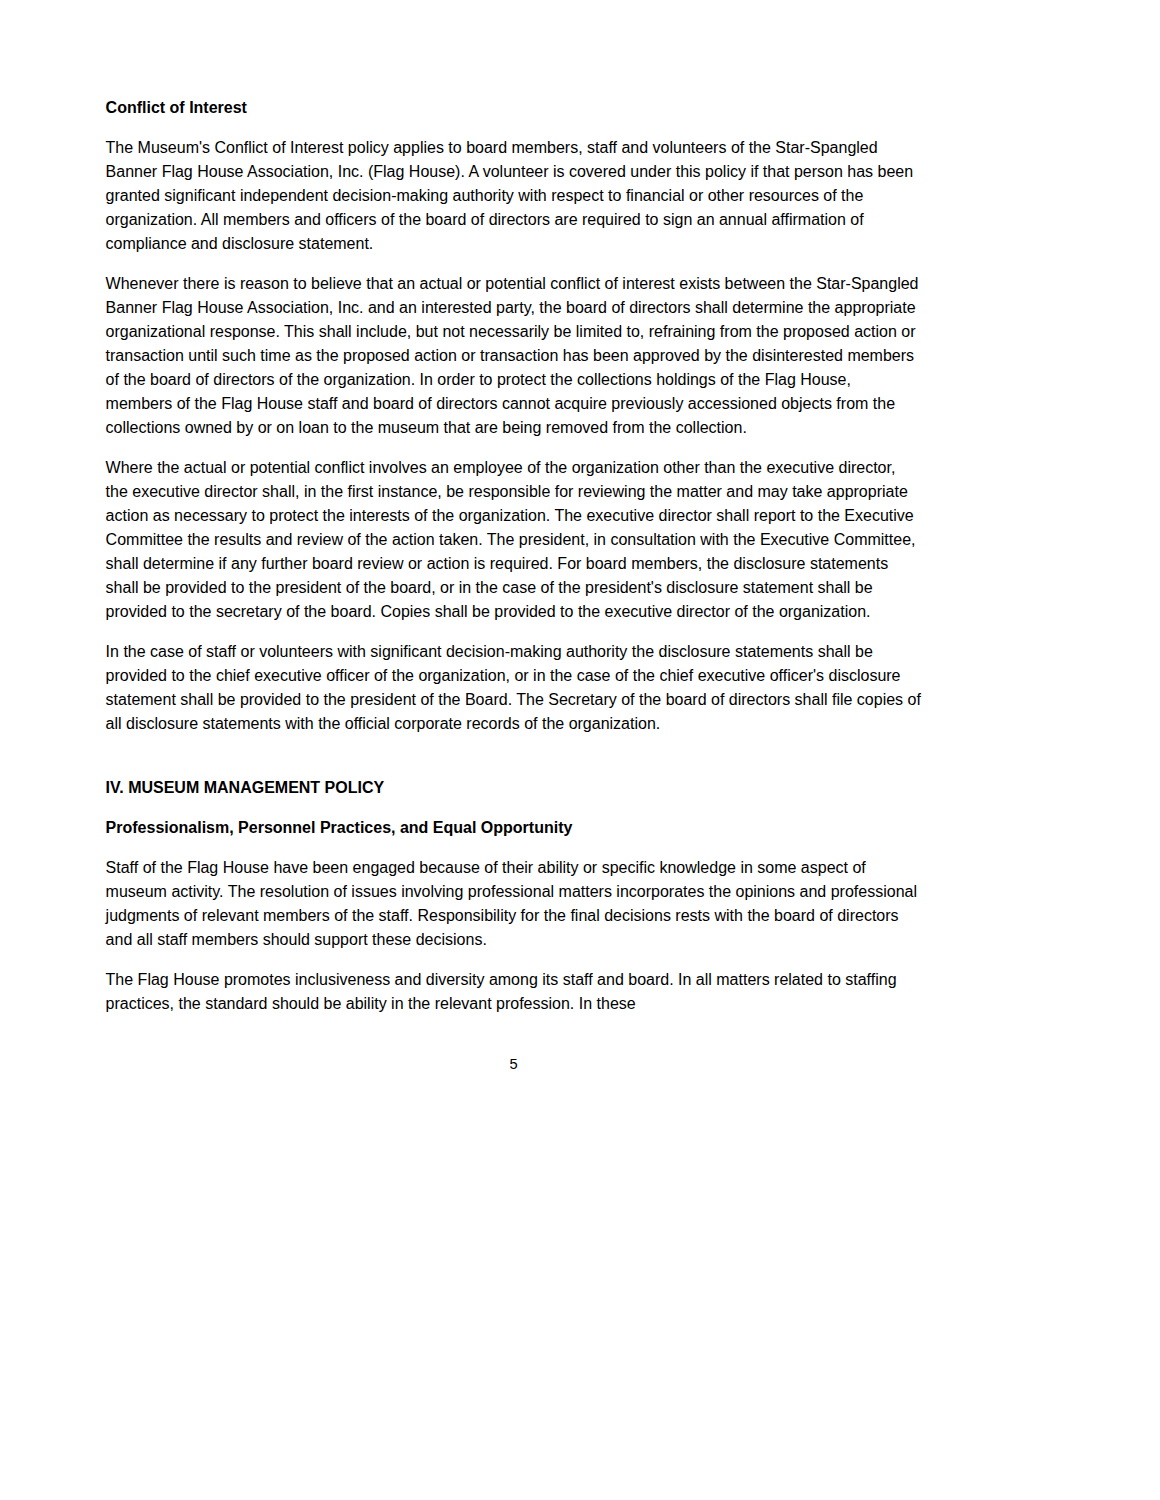Conflict of Interest
The Museum's Conflict of Interest policy applies to board members, staff and volunteers of the Star-Spangled Banner Flag House Association, Inc. (Flag House). A volunteer is covered under this policy if that person has been granted significant independent decision-making authority with respect to financial or other resources of the organization. All members and officers of the board of directors are required to sign an annual affirmation of compliance and disclosure statement.
Whenever there is reason to believe that an actual or potential conflict of interest exists between the Star-Spangled Banner Flag House Association, Inc. and an interested party, the board of directors shall determine the appropriate organizational response. This shall include, but not necessarily be limited to, refraining from the proposed action or transaction until such time as the proposed action or transaction has been approved by the disinterested members of the board of directors of the organization. In order to protect the collections holdings of the Flag House, members of the Flag House staff and board of directors cannot acquire previously accessioned objects from the collections owned by or on loan to the museum that are being removed from the collection.
Where the actual or potential conflict involves an employee of the organization other than the executive director, the executive director shall, in the first instance, be responsible for reviewing the matter and may take appropriate action as necessary to protect the interests of the organization. The executive director shall report to the Executive Committee the results and review of the action taken. The president, in consultation with the Executive Committee, shall determine if any further board review or action is required. For board members, the disclosure statements shall be provided to the president of the board, or in the case of the president's disclosure statement shall be provided to the secretary of the board. Copies shall be provided to the executive director of the organization.
In the case of staff or volunteers with significant decision-making authority the disclosure statements shall be provided to the chief executive officer of the organization, or in the case of the chief executive officer's disclosure statement shall be provided to the president of the Board. The Secretary of the board of directors shall file copies of all disclosure statements with the official corporate records of the organization.
IV. MUSEUM MANAGEMENT POLICY
Professionalism, Personnel Practices, and Equal Opportunity
Staff of the Flag House have been engaged because of their ability or specific knowledge in some aspect of museum activity. The resolution of issues involving professional matters incorporates the opinions and professional judgments of relevant members of the staff. Responsibility for the final decisions rests with the board of directors and all staff members should support these decisions.
The Flag House promotes inclusiveness and diversity among its staff and board. In all matters related to staffing practices, the standard should be ability in the relevant profession. In these
5